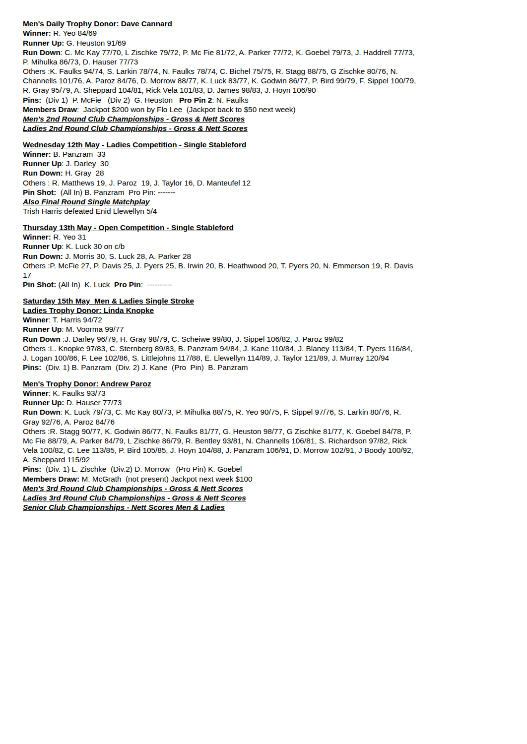Men's Daily Trophy Donor: Dave Cannard
Winner: R. Yeo 84/69
Runner Up: G. Heuston 91/69
Run Down: C. Mc Kay 77/70, L Zischke 79/72, P. Mc Fie 81/72, A. Parker 77/72, K. Goebel 79/73, J. Haddrell 77/73, P. Mihulka 86/73, D. Hauser 77/73
Others :K. Faulks 94/74, S. Larkin 78/74, N. Faulks 78/74, C. Bichel 75/75, R. Stagg 88/75, G Zischke 80/76, N. Channells 101/76, A. Paroz 84/76, D. Morrow 88/77, K. Luck 83/77, K. Godwin 86/77, P. Bird 99/79, F. Sippel 100/79, R. Gray 95/79, A. Sheppard 104/81, Rick Vela 101/83, D. James 98/83, J. Hoyn 106/90
Pins: (Div 1) P. McFie (Div 2) G. Heuston Pro Pin 2: N. Faulks
Members Draw: Jackpot $200 won by Flo Lee (Jackpot back to $50 next week)
Men's 2nd Round Club Championships - Gross & Nett Scores
Ladies 2nd Round Club Championships - Gross & Nett Scores
Wednesday 12th May - Ladies Competition - Single Stableford
Winner: B. Panzram 33
Runner Up: J. Darley 30
Run Down: H. Gray 28
Others : R. Matthews 19, J. Paroz 19, J. Taylor 16, D. Manteufel 12
Pin Shot: (All In) B. Panzram Pro Pin: -------
Also Final Round Single Matchplay
Trish Harris defeated Enid Llewellyn 5/4
Thursday 13th May - Open Competition - Single Stableford
Winner: R. Yeo 31
Runner Up: K. Luck 30 on c/b
Run Down: J. Morris 30, S. Luck 28, A. Parker 28
Others :P. McFie 27, P. Davis 25, J. Pyers 25, B. Irwin 20, B. Heathwood 20, T. Pyers 20, N. Emmerson 19, R. Davis 17
Pin Shot: (All In) K. Luck Pro Pin: ----------
Saturday 15th May Men & Ladies Single Stroke
Ladies Trophy Donor: Linda Knopke
Winner: T. Harris 94/72
Runner Up: M. Voorma 99/77
Run Down :J. Darley 96/79, H. Gray 98/79, C. Scheiwe 99/80, J. Sippel 106/82, J. Paroz 99/82
Others :L. Knopke 97/83, C. Sternberg 89/83, B. Panzram 94/84, J. Kane 110/84, J. Blaney 113/84, T. Pyers 116/84, J. Logan 100/86, F. Lee 102/86, S. Littlejohns 117/88, E. Llewellyn 114/89, J. Taylor 121/89, J. Murray 120/94
Pins: (Div. 1) B. Panzram (Div. 2) J. Kane (Pro Pin) B. Panzram
Men's Trophy Donor: Andrew Paroz
Winner: K. Faulks 93/73
Runner Up: D. Hauser 77/73
Run Down: K. Luck 79/73, C. Mc Kay 80/73, P. Mihulka 88/75, R. Yeo 90/75, F. Sippel 97/76, S. Larkin 80/76, R. Gray 92/76, A. Paroz 84/76
Others :R. Stagg 90/77, K. Godwin 86/77, N. Faulks 81/77, G. Heuston 98/77, G Zischke 81/77, K. Goebel 84/78, P. Mc Fie 88/79, A. Parker 84/79, L Zischke 86/79, R. Bentley 93/81, N. Channells 106/81, S. Richardson 97/82, Rick Vela 100/82, C. Lee 113/85, P. Bird 105/85, J. Hoyn 104/88, J. Panzram 106/91, D. Morrow 102/91, J Boody 100/92, A. Sheppard 115/92
Pins: (Div. 1) L. Zischke (Div.2) D. Morrow (Pro Pin) K. Goebel
Members Draw: M. McGrath (not present) Jackpot next week $100
Men's 3rd Round Club Championships - Gross & Nett Scores
Ladies 3rd Round Club Championships - Gross & Nett Scores
Senior Club Championships - Nett Scores Men & Ladies